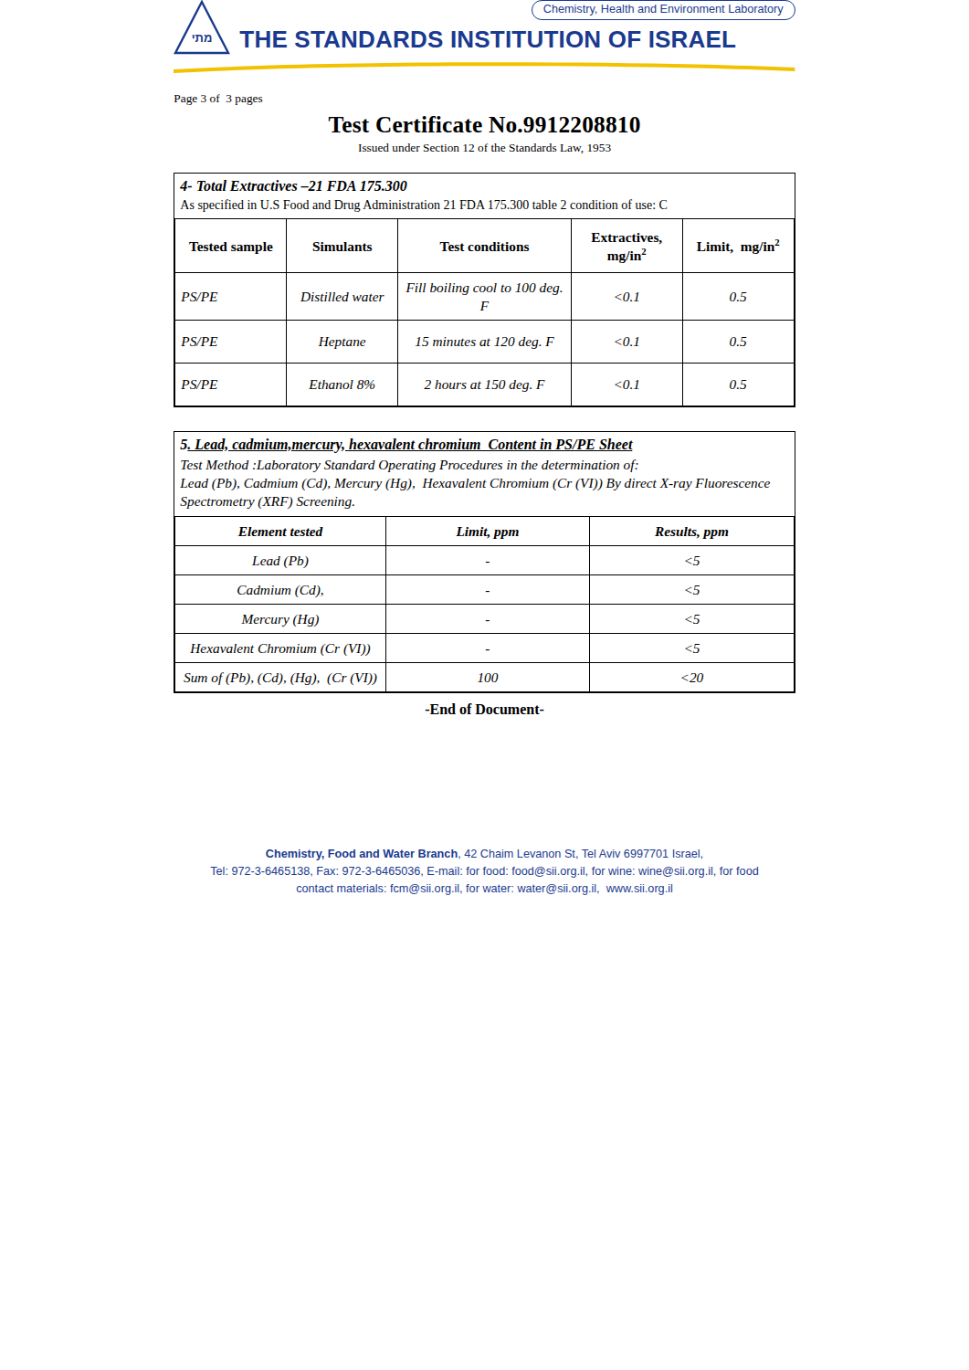Chemistry, Health and Environment Laboratory
מתי
THE STANDARDS INSTITUTION OF ISRAEL
Page 3 of 3 pages
Test Certificate No.9912208810
Issued under Section 12 of the Standards Law, 1953
| 4- Total Extractives –21 FDA 175.300 As specified in U.S Food and Drug Administration 21 FDA 175.300 table 2 condition of use: C / Tested sample / Simulants / Test conditions / Extractives, mg/in 2 / Limit, mg/in 2 / / --- / --- / --- / --- / --- / / PS/PE / Distilled water / Fill boiling cool to 100 deg. F / <0.1 / 0.5 / / PS/PE / Heptane / 15 minutes at 120 deg. F / <0.1 / 0.5 / / PS/PE / Ethanol 8% / 2 hours at 150 deg. F / <0.1 / 0.5 / |
| 5 . Lead, cadmium,mercury, hexavalent chromium Content in PS/PE Sheet Test Method :Laboratory Standard Operating Procedures in the determination of: Lead (Pb), Cadmium (Cd), Mercury (Hg), Hexavalent Chromium (Cr (VI)) By direct X-ray Fluorescence Spectrometry (XRF) Screening. / Element tested / Limit, ppm / Results, ppm / / --- / --- / --- / / Lead (Pb) / - / <5 / / Cadmium (Cd), / - / <5 / / Mercury (Hg) / - / <5 / / Hexavalent Chromium (Cr (VI)) / - / <5 / / Sum of (Pb), (Cd), (Hg), (Cr (VI)) / 100 / <20 / |
-End of Document-
Chemistry, Food and Water Branch, 42 Chaim Levanon St, Tel Aviv 6997701 Israel,
Tel: 972-3-6465138, Fax: 972-3-6465036, E-mail: for food: food@sii.org.il, for wine: wine@sii.org.il, for food
contact materials: fcm@sii.org.il, for water: water@sii.org.il, www.sii.org.il